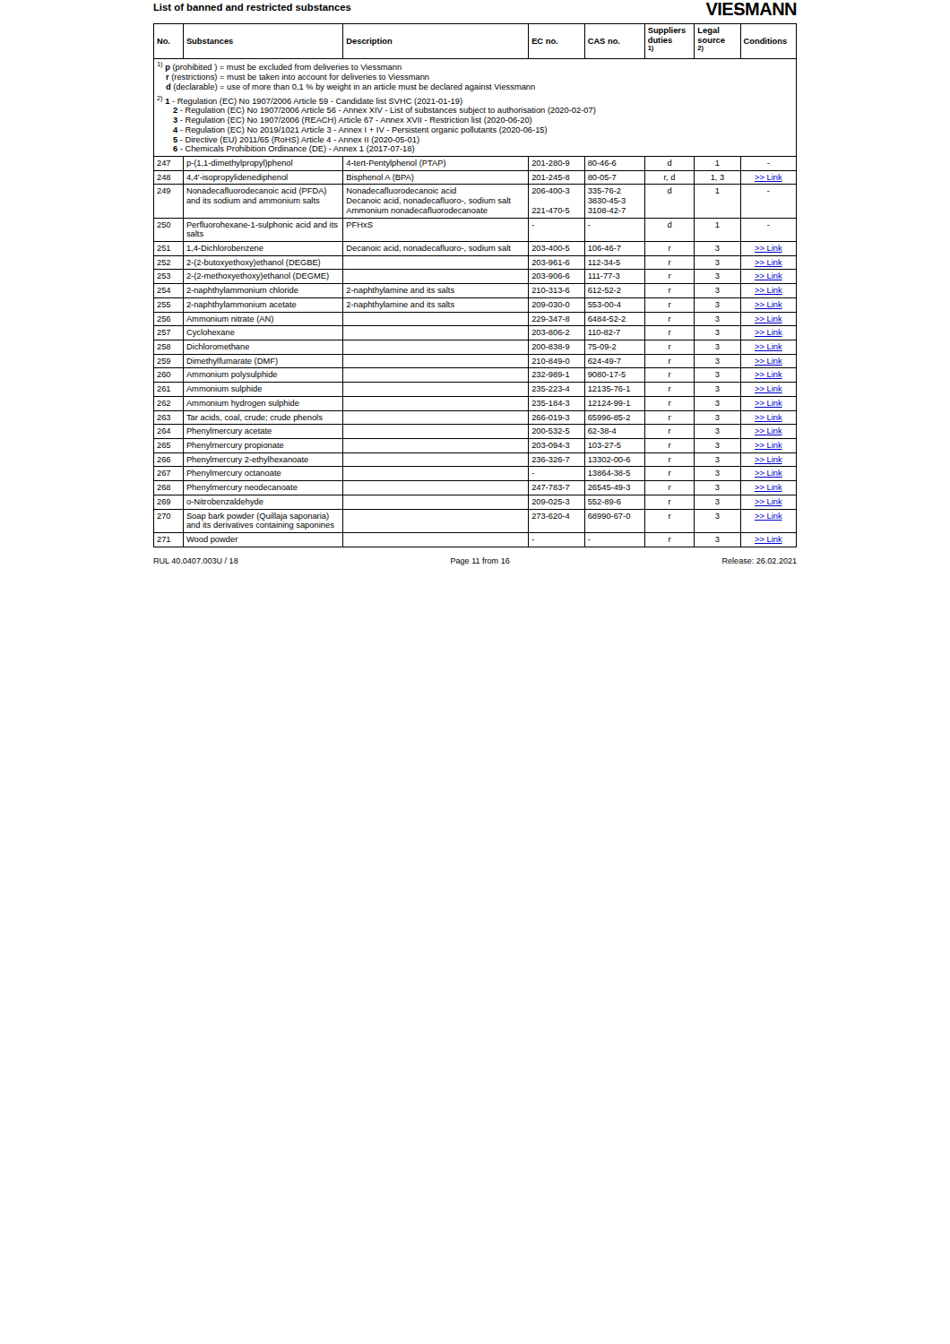List of banned and restricted substances
VIESMANN
| No. | Substances | Description | EC no. | CAS no. | Suppliers duties 1) | Legal source 2) | Conditions |
| --- | --- | --- | --- | --- | --- | --- | --- |
| 1) p (prohibited ) = must be excluded from deliveries to Viessmann r (restrictions) = must be taken into account for deliveries to Viessmann d (declarable) = use of more than 0,1 % by weight in an article must be declared against Viessmann 2) 1 - Regulation (EC) No 1907/2006 Article 59 - Candidate list SVHC (2021-01-19) 2 - Regulation (EC) No 1907/2006 Article 56 - Annex XIV - List of substances subject to authorisation (2020-02-07) 3 - Regulation (EC) No 1907/2006 (REACH) Article 67 - Annex XVII - Restriction list (2020-06-20) 4 - Regulation (EC) No 2019/1021 Article 3 - Annex I + IV - Persistent organic pollutants (2020-06-15) 5 - Directive (EU) 2011/65 (RoHS) Article 4 - Annex II (2020-05-01) 6 - Chemicals Prohibition Ordinance (DE) - Annex 1 (2017-07-18) |
| 247 | p-(1,1-dimethylpropyl)phenol | 4-tert-Pentylphenol (PTAP) | 201-280-9 | 80-46-6 | d | 1 | - |
| 248 | 4,4'-isopropylidenediphenol | Bisphenol A (BPA) | 201-245-8 | 80-05-7 | r, d | 1, 3 | >> Link |
| 249 | Nonadecafluorodecanoic acid (PFDA) and its sodium and ammonium salts | Nonadecafluorodecanoic acid Decanoic acid, nonadecafluoro-, sodium salt Ammonium nonadecafluorodecanoate | 206-400-3 221-470-5 | 335-76-2 3830-45-3 3108-42-7 | d | 1 | - |
| 250 | Perfluorohexane-1-sulphonic acid and its salts | PFHxS | - | - | d | 1 | - |
| 251 | 1,4-Dichlorobenzene | Decanoic acid, nonadecafluoro-, sodium salt | 203-400-5 | 106-46-7 | r | 3 | >> Link |
| 252 | 2-(2-butoxyethoxy)ethanol (DEGBE) | | 203-961-6 | 112-34-5 | r | 3 | >> Link |
| 253 | 2-(2-methoxyethoxy)ethanol (DEGME) | | 203-906-6 | 111-77-3 | r | 3 | >> Link |
| 254 | 2-naphthylammonium chloride | 2-naphthylamine and its salts | 210-313-6 | 612-52-2 | r | 3 | >> Link |
| 255 | 2-naphthylammonium acetate | 2-naphthylamine and its salts | 209-030-0 | 553-00-4 | r | 3 | >> Link |
| 256 | Ammonium nitrate (AN) | | 229-347-8 | 6484-52-2 | r | 3 | >> Link |
| 257 | Cyclohexane | | 203-806-2 | 110-82-7 | r | 3 | >> Link |
| 258 | Dichloromethane | | 200-838-9 | 75-09-2 | r | 3 | >> Link |
| 259 | Dimethylfumarate (DMF) | | 210-849-0 | 624-49-7 | r | 3 | >> Link |
| 260 | Ammonium polysulphide | | 232-989-1 | 9080-17-5 | r | 3 | >> Link |
| 261 | Ammonium sulphide | | 235-223-4 | 12135-76-1 | r | 3 | >> Link |
| 262 | Ammonium hydrogen sulphide | | 235-184-3 | 12124-99-1 | r | 3 | >> Link |
| 263 | Tar acids, coal, crude; crude phenols | | 266-019-3 | 65996-85-2 | r | 3 | >> Link |
| 264 | Phenylmercury acetate | | 200-532-5 | 62-38-4 | r | 3 | >> Link |
| 265 | Phenylmercury propionate | | 203-094-3 | 103-27-5 | r | 3 | >> Link |
| 266 | Phenylmercury 2-ethylhexanoate | | 236-326-7 | 13302-00-6 | r | 3 | >> Link |
| 267 | Phenylmercury octanoate | | - | 13864-38-5 | r | 3 | >> Link |
| 268 | Phenylmercury neodecanoate | | 247-783-7 | 26545-49-3 | r | 3 | >> Link |
| 269 | o-Nitrobenzaldehyde | | 209-025-3 | 552-89-6 | r | 3 | >> Link |
| 270 | Soap bark powder (Quillaja saponaria) and its derivatives containing saponines | | 273-620-4 | 68990-67-0 | r | 3 | >> Link |
| 271 | Wood powder | | - | - | r | 3 | >> Link |
RUL 40.0407.003U / 18
Page 11 from 16
Release: 26.02.2021